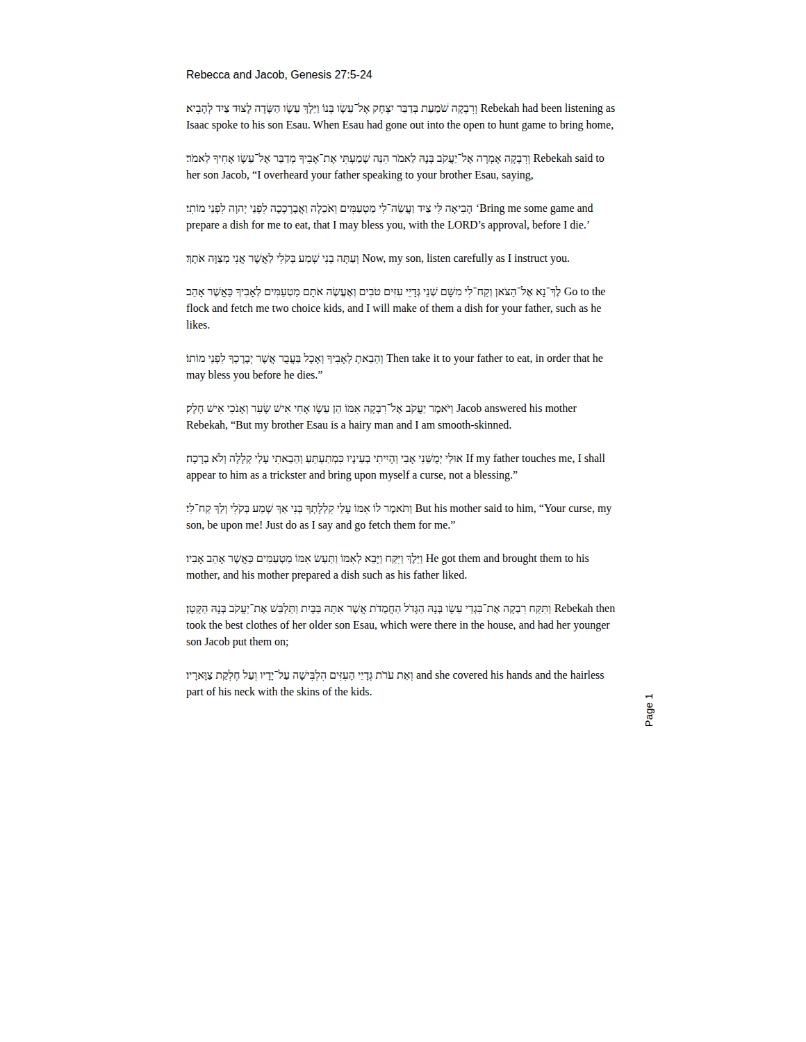Rebecca and Jacob, Genesis 27:5-24
וְרִבְקָה שֹׁמַעַת בְּדַבֵּר יִצְחָק אֶל־עֵשָׂו בְּנוֹ וַיֵּלֶךְ עֵשָׂו הַשָּׂדֶה לָצוּד צַיִד לְהָבִיא׃ Rebekah had been listening as Isaac spoke to his son Esau. When Esau had gone out into the open to hunt game to bring home,
וְרִבְקָה אָמְרָה אֶל־יַעֲקֹב בְּנָהּ לֵאמֹר הִנֵּה שָׁמַעְתִּי אֶת־אָבִיךָ מְדַבֵּר אֶל־עֵשָׂו אָחִיךָ לֵאמֹר׃ Rebekah said to her son Jacob, “I overheard your father speaking to your brother Esau, saying,
הָבִיאָה לִּי צַיִד וַעֲשֵׂה־לִי מַטְעַמִּים וְאֹכֵלָה וַאֲבָרֶכְכָה לִפְנֵי יְהוָה לִפְנֵי מוֹתִי׃ ‘Bring me some game and prepare a dish for me to eat, that I may bless you, with the LORD’s approval, before I die.’
וְעַתָּה בְנִי שְׁמַע בְּקֹלִי לַאֲשֶׁר אֲנִי מְצַוָּה אֹתָךְ׃ Now, my son, listen carefully as I instruct you.
לֶךְ־נָא אֶל־הַצֹּאן וְקַח־לִי מִשָּׁם שְׁנֵי גְּדָיֵי עִזִּים טֹבִים וְאֶעֱשֶׂה אֹתָם מַטְעַמִּים לְאָבִיךָ כַּאֲשֶׁר אָהֵב׃ Go to the flock and fetch me two choice kids, and I will make of them a dish for your father, such as he likes.
וְהֵבֵאתָ לְאָבִיךָ וְאָכָל בַּעֲבֻר אֲשֶׁר יְבָרֶכְךָ לִפְנֵי מוֹתוֹ׃ Then take it to your father to eat, in order that he may bless you before he dies.”
וַיֹּאמֶר יַעֲקֹב אֶל־רִבְקָה אִמּוֹ הֵן עֵשָׂו אָחִי אִישׁ שָׂעִר וְאָנֹכִי אִישׁ חָלָק׃ Jacob answered his mother Rebekah, “But my brother Esau is a hairy man and I am smooth-skinned.
אוּלַי יְמֻשֵּׁנִי אָבִי וְהָיִיתִי בְעֵינָיו כִּמְתַעְתֵּעַ וְהֵבֵאתִי עָלַי קְלָלָה וְלֹא בְרָכָה׃ If my father touches me, I shall appear to him as a trickster and bring upon myself a curse, not a blessing.”
וַתֹּאמֶר לוֹ אִמּוֹ עָלַי קִלְלָתְךָ בְּנִי אַךְ שְׁמַע בְּקֹלִי וְלֵךְ קַח־לִי׃ But his mother said to him, “Your curse, my son, be upon me! Just do as I say and go fetch them for me.”
וַיֵּלֶךְ וַיִּקַּח וַיָּבֵא לְאִמּוֹ וַתַּעַשׂ אִמּוֹ מַטְעַמִּים כַּאֲשֶׁר אָהֵב אָבִיו׃ He got them and brought them to his mother, and his mother prepared a dish such as his father liked.
וַתִּקַּח רִבְקָה אֶת־בִּגְדֵי עֵשָׂו בְּנָהּ הַגָּדֹל הַחֲמֻדֹת אֲשֶׁר אִתָּהּ בַּבָּיִת וַתַּלְבֵּשׁ אֶת־יַעֲקֹב בְּנָהּ הַקָּטָן׃ Rebekah then took the best clothes of her older son Esau, which were there in the house, and had her younger son Jacob put them on;
וְאֵת עֹרֹת גְּדָיֵי הָעִזִּים הִלְבִּישָׁה עַל־יָדָיו וְעַל חֶלְקַת צַוָּארָיו׃ and she covered his hands and the hairless part of his neck with the skins of the kids.
Page 1